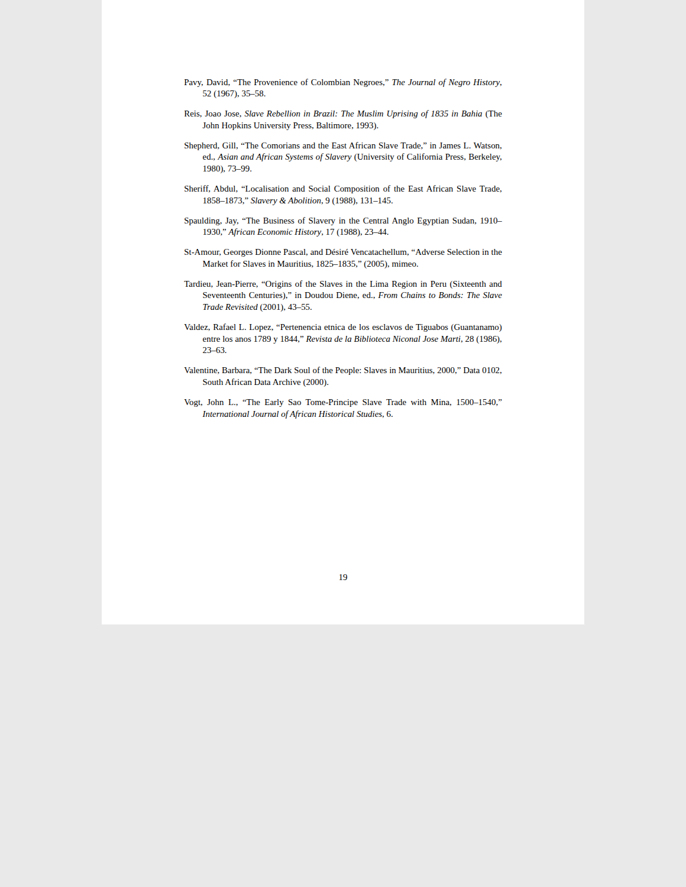Pavy, David, “The Provenience of Colombian Negroes,” The Journal of Negro History, 52 (1967), 35–58.
Reis, Joao Jose, Slave Rebellion in Brazil: The Muslim Uprising of 1835 in Bahia (The John Hopkins University Press, Baltimore, 1993).
Shepherd, Gill, “The Comorians and the East African Slave Trade,” in James L. Watson, ed., Asian and African Systems of Slavery (University of California Press, Berkeley, 1980), 73–99.
Sheriff, Abdul, “Localisation and Social Composition of the East African Slave Trade, 1858–1873,” Slavery & Abolition, 9 (1988), 131–145.
Spaulding, Jay, “The Business of Slavery in the Central Anglo Egyptian Sudan, 1910–1930,” African Economic History, 17 (1988), 23–44.
St-Amour, Georges Dionne Pascal, and Désiré Vencatachellum, “Adverse Selection in the Market for Slaves in Mauritius, 1825–1835,” (2005), mimeo.
Tardieu, Jean-Pierre, “Origins of the Slaves in the Lima Region in Peru (Sixteenth and Seventeenth Centuries),” in Doudou Diene, ed., From Chains to Bonds: The Slave Trade Revisited (2001), 43–55.
Valdez, Rafael L. Lopez, “Pertenencia etnica de los esclavos de Tiguabos (Guantanamo) entre los anos 1789 y 1844,” Revista de la Biblioteca Niconal Jose Marti, 28 (1986), 23–63.
Valentine, Barbara, “The Dark Soul of the People: Slaves in Mauritius, 2000,” Data 0102, South African Data Archive (2000).
Vogt, John L., “The Early Sao Tome-Principe Slave Trade with Mina, 1500–1540,” International Journal of African Historical Studies, 6.
19